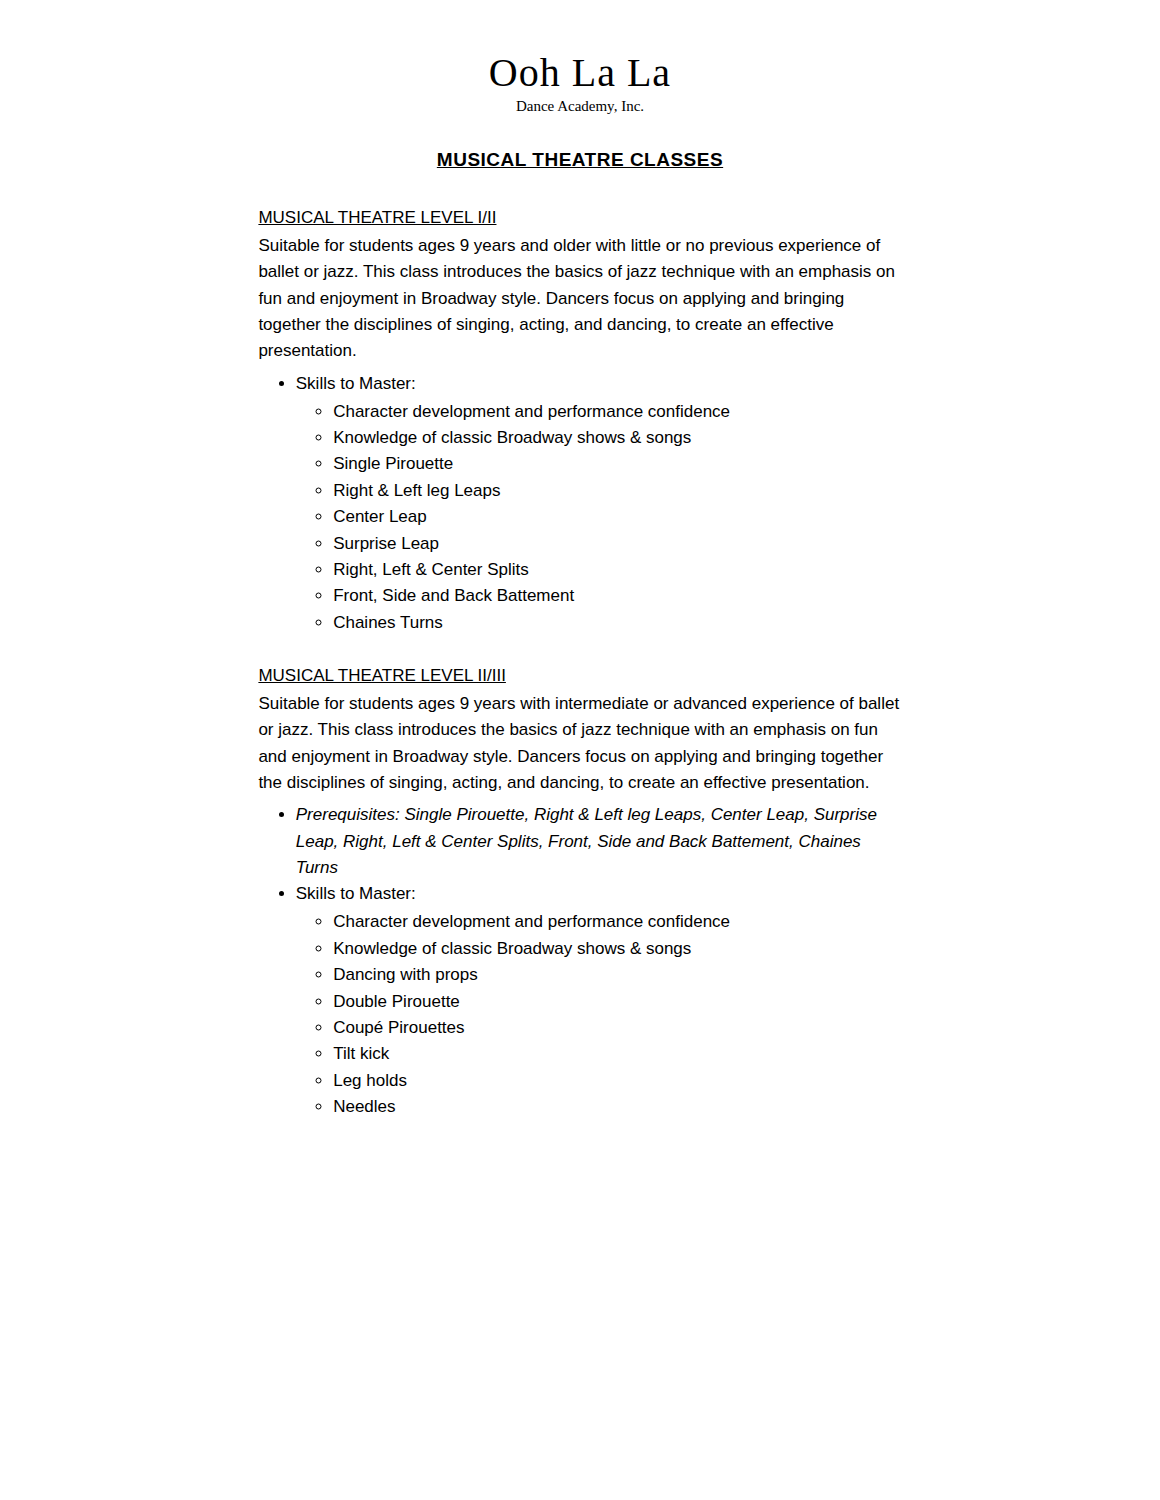Ooh La La
Dance Academy, Inc.
MUSICAL THEATRE CLASSES
MUSICAL THEATRE LEVEL I/II
Suitable for students ages 9 years and older with little or no previous experience of ballet or jazz. This class introduces the basics of jazz technique with an emphasis on fun and enjoyment in Broadway style. Dancers focus on applying and bringing together the disciplines of singing, acting, and dancing, to create an effective presentation.
Skills to Master:
Character development and performance confidence
Knowledge of classic Broadway shows & songs
Single Pirouette
Right & Left leg Leaps
Center Leap
Surprise Leap
Right, Left & Center Splits
Front, Side and Back Battement
Chaines Turns
MUSICAL THEATRE LEVEL II/III
Suitable for students ages 9 years with intermediate or advanced experience of ballet or jazz. This class introduces the basics of jazz technique with an emphasis on fun and enjoyment in Broadway style. Dancers focus on applying and bringing together the disciplines of singing, acting, and dancing, to create an effective presentation.
Prerequisites: Single Pirouette, Right & Left leg Leaps, Center Leap, Surprise Leap, Right, Left & Center Splits, Front, Side and Back Battement, Chaines Turns
Skills to Master:
Character development and performance confidence
Knowledge of classic Broadway shows & songs
Dancing with props
Double Pirouette
Coupé Pirouettes
Tilt kick
Leg holds
Needles